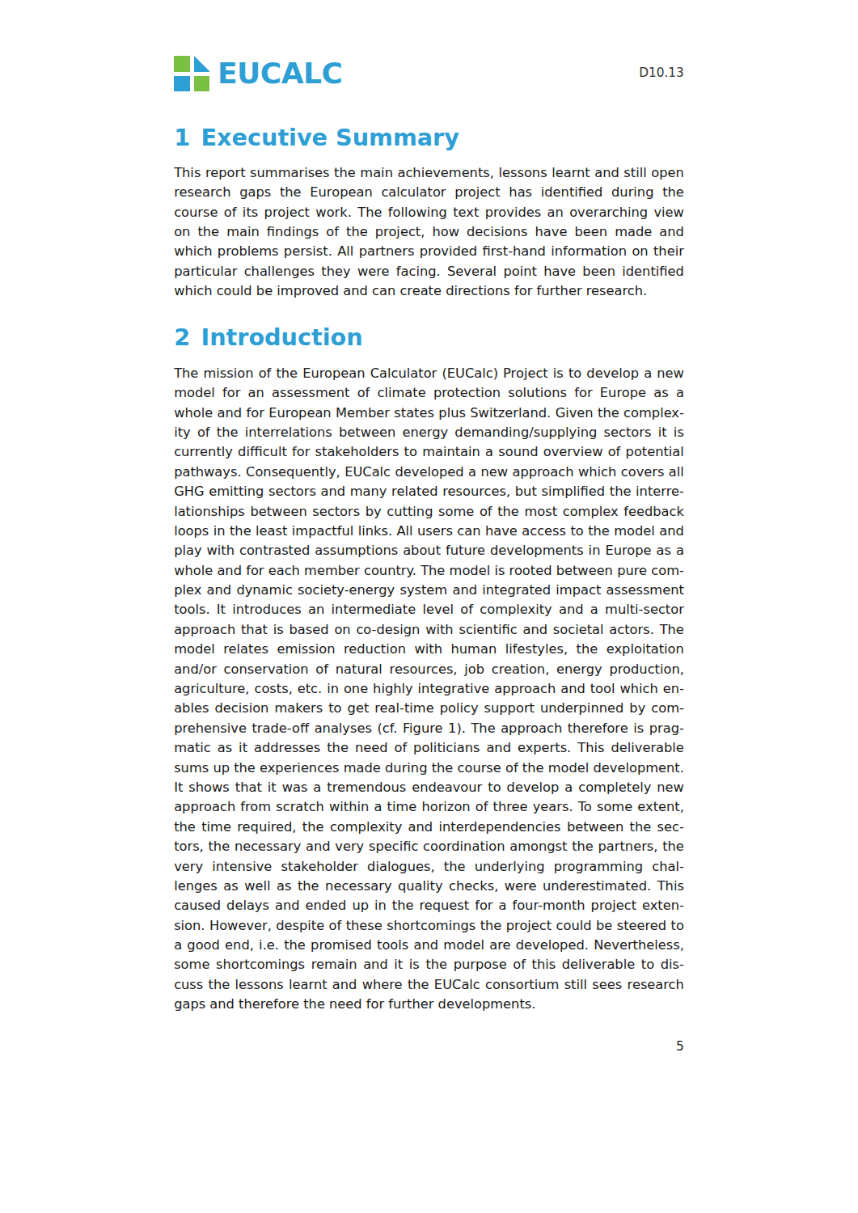EU CALC
D10.13
1 Executive Summary
This report summarises the main achievements, lessons learnt and still open research gaps the European calculator project has identified during the course of its project work. The following text provides an overarching view on the main findings of the project, how decisions have been made and which problems persist. All partners provided first-hand information on their particular challenges they were facing. Several point have been identified which could be improved and can create directions for further research.
2 Introduction
The mission of the European Calculator (EUCalc) Project is to develop a new model for an assessment of climate protection solutions for Europe as a whole and for European Member states plus Switzerland. Given the complexity of the interrelations between energy demanding/supplying sectors it is currently difficult for stakeholders to maintain a sound overview of potential pathways. Consequently, EUCalc developed a new approach which covers all GHG emitting sectors and many related resources, but simplified the interrelationships between sectors by cutting some of the most complex feedback loops in the least impactful links. All users can have access to the model and play with contrasted assumptions about future developments in Europe as a whole and for each member country. The model is rooted between pure complex and dynamic society-energy system and integrated impact assessment tools. It introduces an intermediate level of complexity and a multi-sector approach that is based on co-design with scientific and societal actors. The model relates emission reduction with human lifestyles, the exploitation and/or conservation of natural resources, job creation, energy production, agriculture, costs, etc. in one highly integrative approach and tool which enables decision makers to get real-time policy support underpinned by comprehensive trade-off analyses (cf. Figure 1). The approach therefore is pragmatic as it addresses the need of politicians and experts. This deliverable sums up the experiences made during the course of the model development. It shows that it was a tremendous endeavour to develop a completely new approach from scratch within a time horizon of three years. To some extent, the time required, the complexity and interdependencies between the sectors, the necessary and very specific coordination amongst the partners, the very intensive stakeholder dialogues, the underlying programming challenges as well as the necessary quality checks, were underestimated. This caused delays and ended up in the request for a four-month project extension. However, despite of these shortcomings the project could be steered to a good end, i.e. the promised tools and model are developed. Nevertheless, some shortcomings remain and it is the purpose of this deliverable to discuss the lessons learnt and where the EUCalc consortium still sees research gaps and therefore the need for further developments.
5